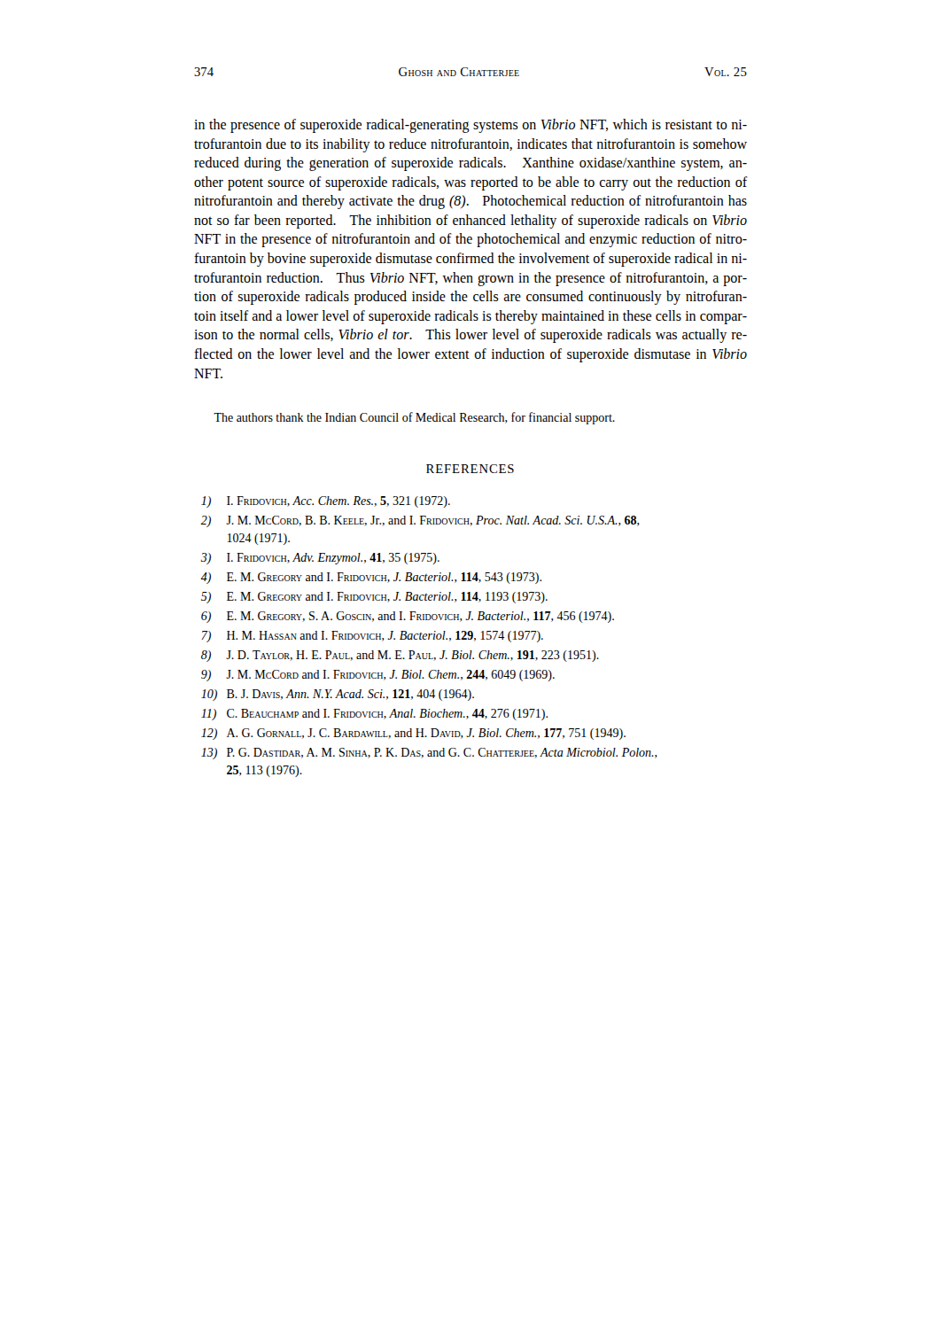374 Ghosh and Chatterjee Vol. 25
in the presence of superoxide radical-generating systems on Vibrio NFT, which is resistant to nitrofurantoin due to its inability to reduce nitrofurantoin, indicates that nitrofurantoin is somehow reduced during the generation of superoxide radicals. Xanthine oxidase/xanthine system, another potent source of superoxide radicals, was reported to be able to carry out the reduction of nitrofurantoin and thereby activate the drug (8). Photochemical reduction of nitrofurantoin has not so far been reported. The inhibition of enhanced lethality of superoxide radicals on Vibrio NFT in the presence of nitrofurantoin and of the photochemical and enzymic reduction of nitrofurantoin by bovine superoxide dismutase confirmed the involvement of superoxide radical in nitrofurantoin reduction. Thus Vibrio NFT, when grown in the presence of nitrofurantoin, a portion of superoxide radicals produced inside the cells are consumed continuously by nitrofurantoin itself and a lower level of superoxide radicals is thereby maintained in these cells in comparison to the normal cells, Vibrio el tor. This lower level of superoxide radicals was actually reflected on the lower level and the lower extent of induction of superoxide dismutase in Vibrio NFT.
The authors thank the Indian Council of Medical Research, for financial support.
REFERENCES
1) I. Fridovich, Acc. Chem. Res., 5, 321 (1972).
2) J. M. McCord, B. B. Keele, Jr., and I. Fridovich, Proc. Natl. Acad. Sci. U.S.A., 68, 1024 (1971).
3) I. Fridovich, Adv. Enzymol., 41, 35 (1975).
4) E. M. Gregory and I. Fridovich, J. Bacteriol., 114, 543 (1973).
5) E. M. Gregory and I. Fridovich, J. Bacteriol., 114, 1193 (1973).
6) E. M. Gregory, S. A. Goscin, and I. Fridovich, J. Bacteriol., 117, 456 (1974).
7) H. M. Hassan and I. Fridovich, J. Bacteriol., 129, 1574 (1977).
8) J. D. Taylor, H. E. Paul, and M. E. Paul, J. Biol. Chem., 191, 223 (1951).
9) J. M. McCord and I. Fridovich, J. Biol. Chem., 244, 6049 (1969).
10) B. J. Davis, Ann. N.Y. Acad. Sci., 121, 404 (1964).
11) C. Beauchamp and I. Fridovich, Anal. Biochem., 44, 276 (1971).
12) A. G. Gornall, J. C. Bardawill, and H. David, J. Biol. Chem., 177, 751 (1949).
13) P. G. Dastidar, A. M. Sinha, P. K. Das, and G. C. Chatterjee, Acta Microbiol. Polon., 25, 113 (1976).